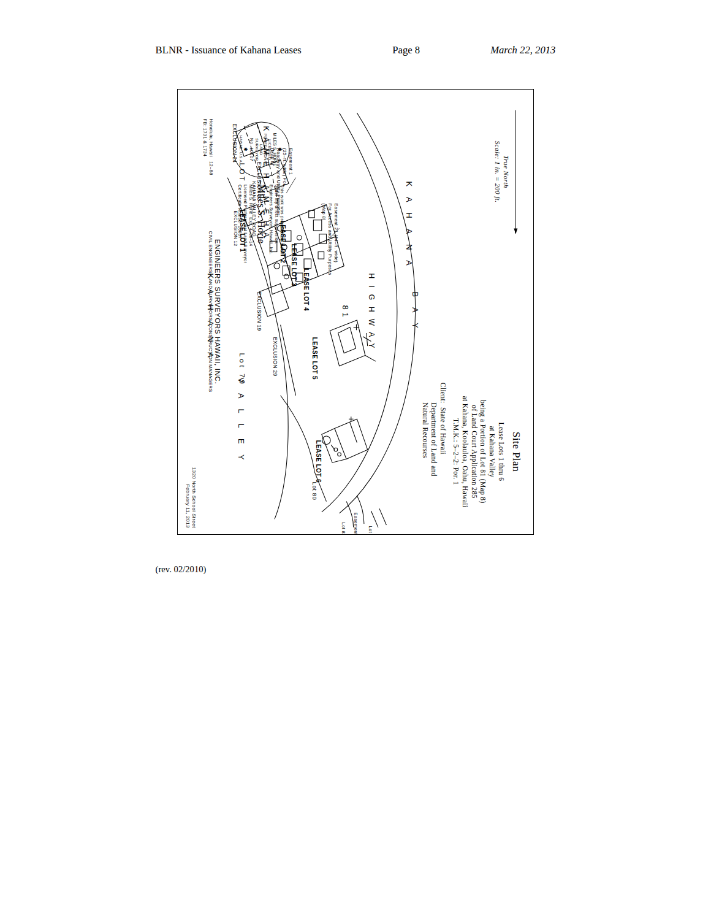BLNR - Issuance of Kahana Leases
Page 8
March 22, 2013
True North
Scale: 1 in. = 200 ft.
Site Plan
Lease Lots 1 thru 6
at Kahana Valley
being a Portion of Lot 81 (Map 8)
of Land Court Application 285
at Kahana, Koolauloa, Oahu, Hawaii
T.M.K.: 5–2–2: Por. 1
Client: State of Hawaii
Department of Land and
Natural Recourses
1320 North School Street
February 11, 2013
K A H A N A
B A Y
K A M E H A M E H A
H I G H W A Y
V A L L E Y
K A H A N A
8 1
L o t 7 9
Lot 80
L O T
LEASE LOT 1
LEASE LOT 2
LEASE LOT 3
LEASE LOT 4
LEASE LOT 5
LEASE LOT 6
EXCLUSION 19
EXCLUSION 23
EXCLUSION 24
EXCLUSION 12
EXCLUSION 29
Easement 21 (44–ft. wide)
For Access and Utility Purposes
(Map 8)
Easement 1
(25–ft. wide) For
Roadway and Utility Purposes
(Map 6)
KAHANA VALLEY ROAD
Easement 15
Lot 82
Lot 19
ENGINEERS SURVEYORS HAWAII, INC.
CIVIL ENGINEERS–LAND SURVEYORS–CONSTRUCTION MANAGERS
✱
MILES S. HORIE
LICENSED
PROFESSIONAL
LAND
SURVEYOR
No. 10007
✱
HAWAII, U.S.A.
This work was prepared by me or
under my direct supervision.
Engineers Surveyors Hawaii, Inc.
Miles S. Horie
Miles S. Horie Exp. 4–30–14
Licensed Professional Land Surveyor
Certificate Number 10007
Honolulu, Hawaii 12–68
FB: 1731 & 1734
(rev. 02/2010)